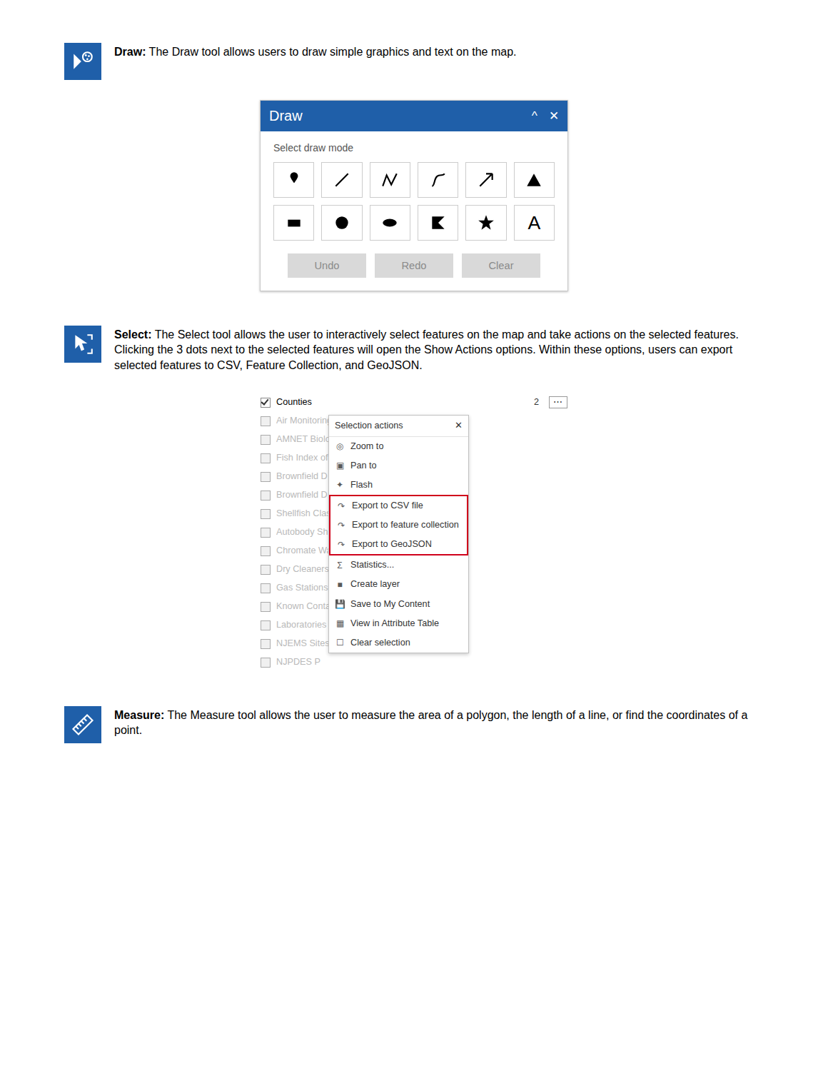Draw: The Draw tool allows users to draw simple graphics and text on the map.
Draw ^✕
Select draw mode
A
Undo Redo Clear
Select: The Select tool allows the user to interactively select features on the map and take actions on the selected features. Clicking the 3 dots next to the selected features will open the Show Actions options. Within these options, users can export selected features to CSV, Feature Collection, and GeoJSON.
Counties 2 ⋯
Air Monitoring
AMNET Biolo
Fish Index of
Brownfield D
Brownfield D
Shellfish Clas
Autobody Sh
Chromate Wa
Dry Cleaners
Gas Stations
Known Conta
Laboratories
NJEMS Sites
NJPDES P
Selection actions ✕
◎Zoom to
▣Pan to
✦Flash
↷Export to CSV file
↷Export to feature collection
↷Export to GeoJSON
ΣStatistics...
■Create layer
💾Save to My Content
▦View in Attribute Table
☐Clear selection
Measure: The Measure tool allows the user to measure the area of a polygon, the length of a line, or find the coordinates of a point.